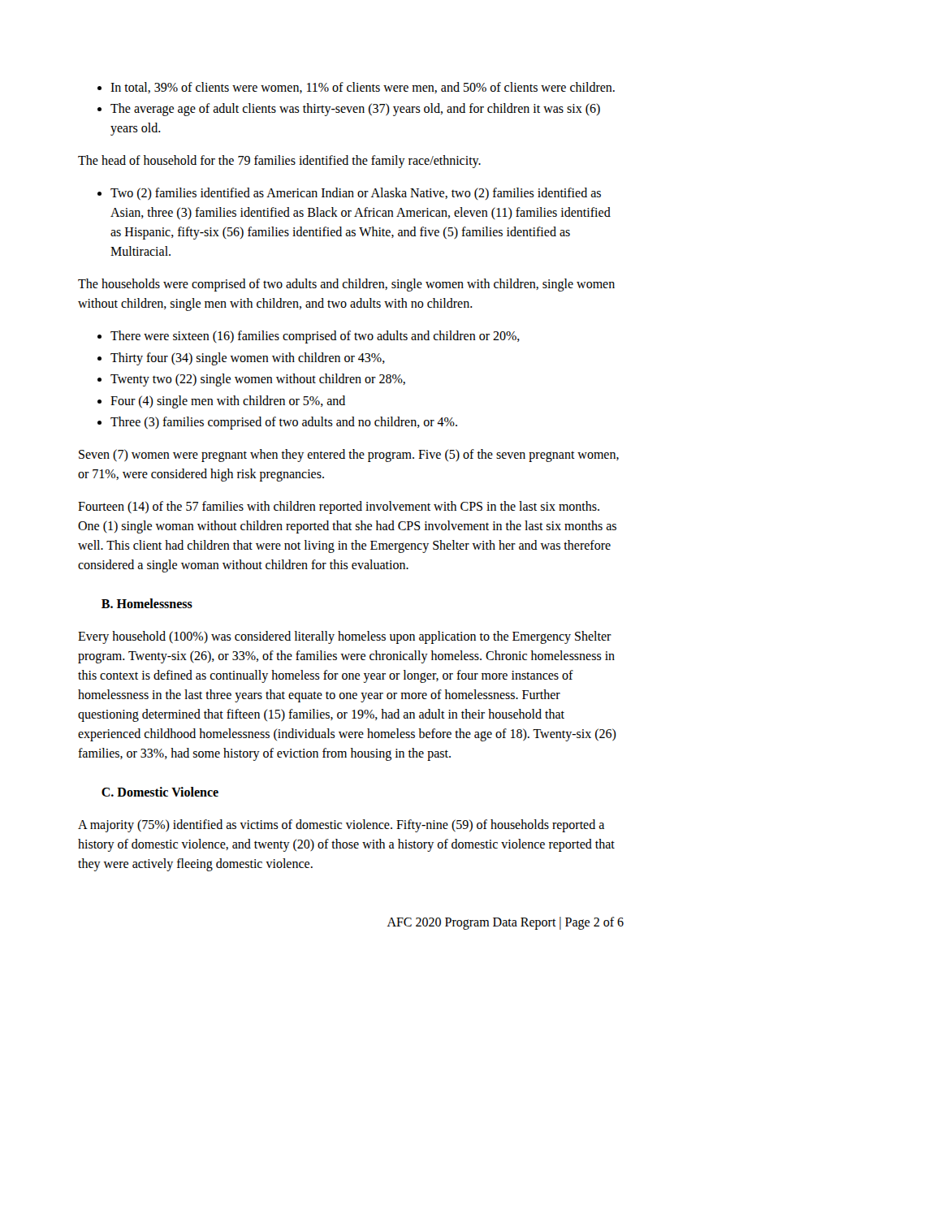In total, 39% of clients were women, 11% of clients were men, and 50% of clients were children.
The average age of adult clients was thirty-seven (37) years old, and for children it was six (6) years old.
The head of household for the 79 families identified the family race/ethnicity.
Two (2) families identified as American Indian or Alaska Native, two (2) families identified as Asian, three (3) families identified as Black or African American, eleven (11) families identified as Hispanic, fifty-six (56) families identified as White, and five (5) families identified as Multiracial.
The households were comprised of two adults and children, single women with children, single women without children, single men with children, and two adults with no children.
There were sixteen (16) families comprised of two adults and children or 20%,
Thirty four (34) single women with children or 43%,
Twenty two (22) single women without children or 28%,
Four (4) single men with children or 5%, and
Three (3) families comprised of two adults and no children, or 4%.
Seven (7) women were pregnant when they entered the program. Five (5) of the seven pregnant women, or 71%, were considered high risk pregnancies.
Fourteen (14) of the 57 families with children reported involvement with CPS in the last six months. One (1) single woman without children reported that she had CPS involvement in the last six months as well. This client had children that were not living in the Emergency Shelter with her and was therefore considered a single woman without children for this evaluation.
B. Homelessness
Every household (100%) was considered literally homeless upon application to the Emergency Shelter program. Twenty-six (26), or 33%, of the families were chronically homeless. Chronic homelessness in this context is defined as continually homeless for one year or longer, or four more instances of homelessness in the last three years that equate to one year or more of homelessness. Further questioning determined that fifteen (15) families, or 19%, had an adult in their household that experienced childhood homelessness (individuals were homeless before the age of 18). Twenty-six (26) families, or 33%, had some history of eviction from housing in the past.
C. Domestic Violence
A majority (75%) identified as victims of domestic violence. Fifty-nine (59) of households reported a history of domestic violence, and twenty (20) of those with a history of domestic violence reported that they were actively fleeing domestic violence.
AFC 2020 Program Data Report | Page 2 of 6